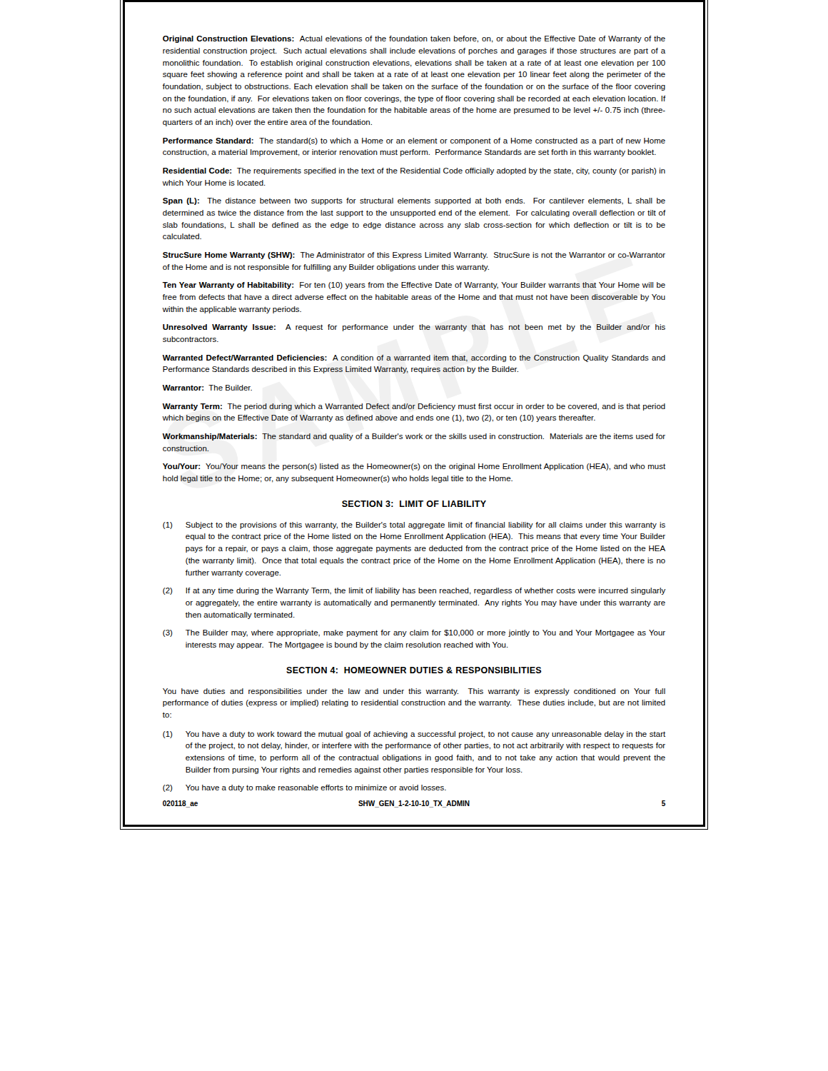SAMPLE
Original Construction Elevations: Actual elevations of the foundation taken before, on, or about the Effective Date of Warranty of the residential construction project. Such actual elevations shall include elevations of porches and garages if those structures are part of a monolithic foundation. To establish original construction elevations, elevations shall be taken at a rate of at least one elevation per 100 square feet showing a reference point and shall be taken at a rate of at least one elevation per 10 linear feet along the perimeter of the foundation, subject to obstructions. Each elevation shall be taken on the surface of the foundation or on the surface of the floor covering on the foundation, if any. For elevations taken on floor coverings, the type of floor covering shall be recorded at each elevation location. If no such actual elevations are taken then the foundation for the habitable areas of the home are presumed to be level +/- 0.75 inch (three-quarters of an inch) over the entire area of the foundation.
Performance Standard: The standard(s) to which a Home or an element or component of a Home constructed as a part of new Home construction, a material Improvement, or interior renovation must perform. Performance Standards are set forth in this warranty booklet.
Residential Code: The requirements specified in the text of the Residential Code officially adopted by the state, city, county (or parish) in which Your Home is located.
Span (L): The distance between two supports for structural elements supported at both ends. For cantilever elements, L shall be determined as twice the distance from the last support to the unsupported end of the element. For calculating overall deflection or tilt of slab foundations, L shall be defined as the edge to edge distance across any slab cross-section for which deflection or tilt is to be calculated.
StrucSure Home Warranty (SHW): The Administrator of this Express Limited Warranty. StrucSure is not the Warrantor or co-Warrantor of the Home and is not responsible for fulfilling any Builder obligations under this warranty.
Ten Year Warranty of Habitability: For ten (10) years from the Effective Date of Warranty, Your Builder warrants that Your Home will be free from defects that have a direct adverse effect on the habitable areas of the Home and that must not have been discoverable by You within the applicable warranty periods.
Unresolved Warranty Issue: A request for performance under the warranty that has not been met by the Builder and/or his subcontractors.
Warranted Defect/Warranted Deficiencies: A condition of a warranted item that, according to the Construction Quality Standards and Performance Standards described in this Express Limited Warranty, requires action by the Builder.
Warrantor: The Builder.
Warranty Term: The period during which a Warranted Defect and/or Deficiency must first occur in order to be covered, and is that period which begins on the Effective Date of Warranty as defined above and ends one (1), two (2), or ten (10) years thereafter.
Workmanship/Materials: The standard and quality of a Builder's work or the skills used in construction. Materials are the items used for construction.
You/Your: You/Your means the person(s) listed as the Homeowner(s) on the original Home Enrollment Application (HEA), and who must hold legal title to the Home; or, any subsequent Homeowner(s) who holds legal title to the Home.
SECTION 3: LIMIT OF LIABILITY
Subject to the provisions of this warranty, the Builder's total aggregate limit of financial liability for all claims under this warranty is equal to the contract price of the Home listed on the Home Enrollment Application (HEA). This means that every time Your Builder pays for a repair, or pays a claim, those aggregate payments are deducted from the contract price of the Home listed on the HEA (the warranty limit). Once that total equals the contract price of the Home on the Home Enrollment Application (HEA), there is no further warranty coverage.
If at any time during the Warranty Term, the limit of liability has been reached, regardless of whether costs were incurred singularly or aggregately, the entire warranty is automatically and permanently terminated. Any rights You may have under this warranty are then automatically terminated.
The Builder may, where appropriate, make payment for any claim for $10,000 or more jointly to You and Your Mortgagee as Your interests may appear. The Mortgagee is bound by the claim resolution reached with You.
SECTION 4: HOMEOWNER DUTIES & RESPONSIBILITIES
You have duties and responsibilities under the law and under this warranty. This warranty is expressly conditioned on Your full performance of duties (express or implied) relating to residential construction and the warranty. These duties include, but are not limited to:
You have a duty to work toward the mutual goal of achieving a successful project, to not cause any unreasonable delay in the start of the project, to not delay, hinder, or interfere with the performance of other parties, to not act arbitrarily with respect to requests for extensions of time, to perform all of the contractual obligations in good faith, and to not take any action that would prevent the Builder from pursing Your rights and remedies against other parties responsible for Your loss.
You have a duty to make reasonable efforts to minimize or avoid losses.
020118_ae
SHW_GEN_1-2-10-10_TX_ADMIN
5